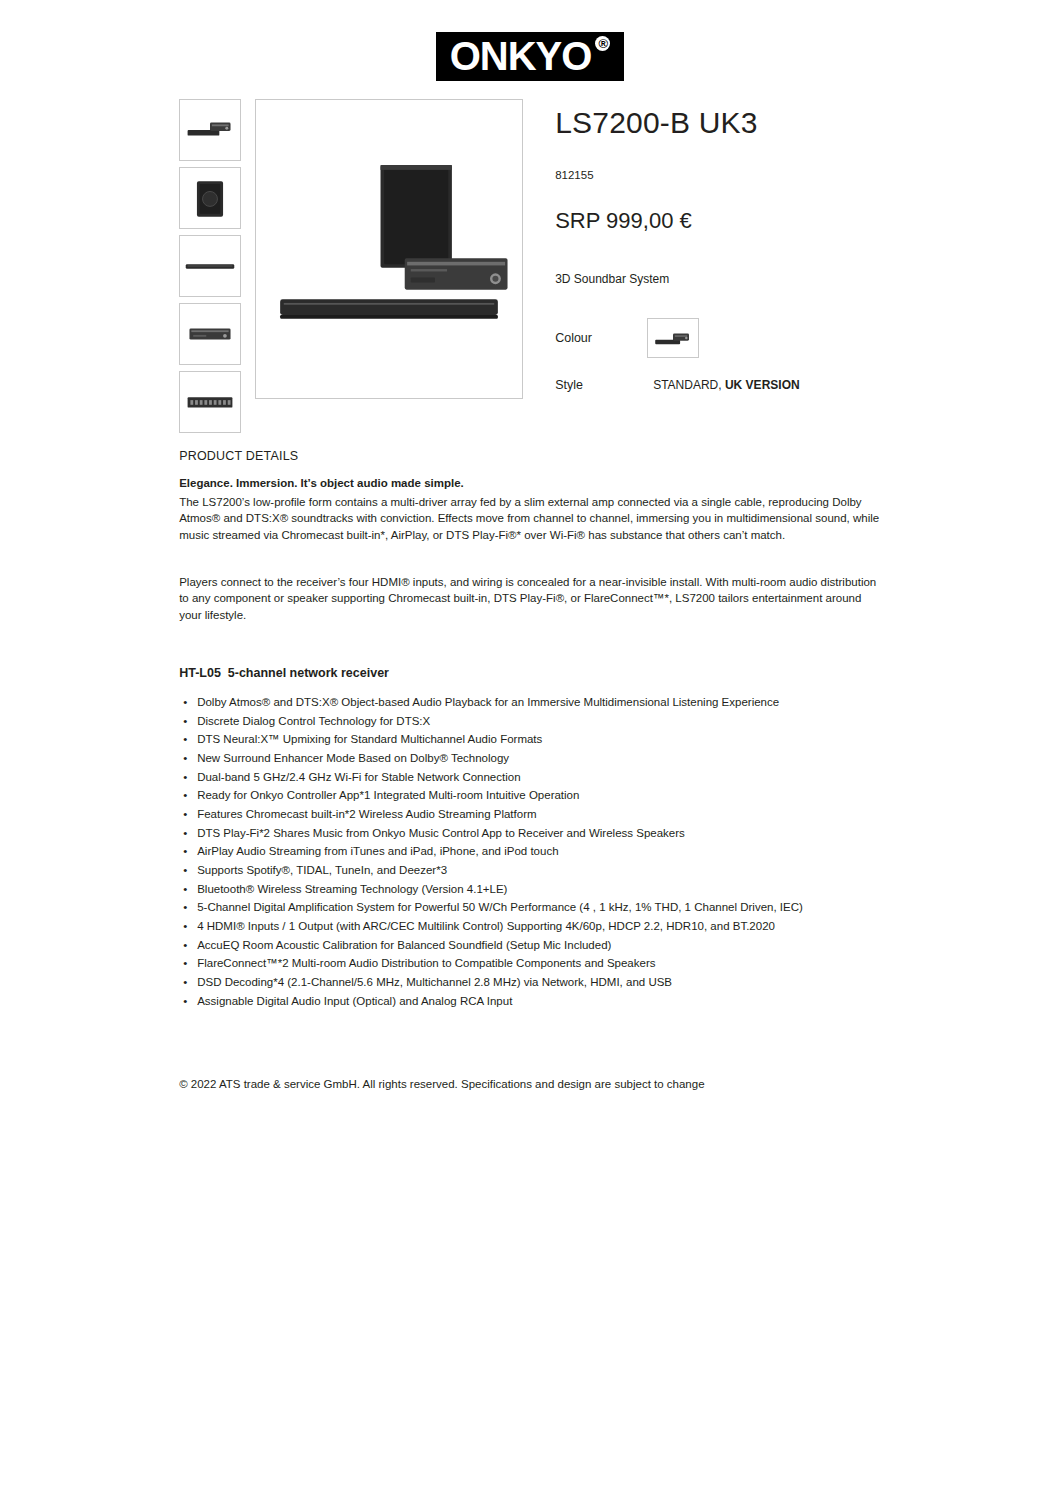ONKYO®
LS7200-B UK3
812155
SRP 999,00 €
3D Soundbar System
Colour
Style
STANDARD, UK VERSION
PRODUCT DETAILS
Elegance. Immersion. It’s object audio made simple.
The LS7200’s low-profile form contains a multi-driver array fed by a slim external amp connected via a single cable, reproducing Dolby Atmos® and DTS:X® soundtracks with conviction. Effects move from channel to channel, immersing you in multidimensional sound, while music streamed via Chromecast built-in*, AirPlay, or DTS Play-Fi®* over Wi-Fi® has substance that others can’t match.
Players connect to the receiver’s four HDMI® inputs, and wiring is concealed for a near-invisible install. With multi-room audio distribution to any component or speaker supporting Chromecast built-in, DTS Play-Fi®, or FlareConnect™*, LS7200 tailors entertainment around your lifestyle.
HT-L05 5-channel network receiver
Dolby Atmos® and DTS:X® Object-based Audio Playback for an Immersive Multidimensional Listening Experience
Discrete Dialog Control Technology for DTS:X
DTS Neural:X™ Upmixing for Standard Multichannel Audio Formats
New Surround Enhancer Mode Based on Dolby® Technology
Dual-band 5 GHz/2.4 GHz Wi-Fi for Stable Network Connection
Ready for Onkyo Controller App*1 Integrated Multi-room Intuitive Operation
Features Chromecast built-in*2 Wireless Audio Streaming Platform
DTS Play-Fi*2 Shares Music from Onkyo Music Control App to Receiver and Wireless Speakers
AirPlay Audio Streaming from iTunes and iPad, iPhone, and iPod touch
Supports Spotify®, TIDAL, TuneIn, and Deezer*3
Bluetooth® Wireless Streaming Technology (Version 4.1+LE)
5-Channel Digital Amplification System for Powerful 50 W/Ch Performance (4 , 1 kHz, 1% THD, 1 Channel Driven, IEC)
4 HDMI® Inputs / 1 Output (with ARC/CEC Multilink Control) Supporting 4K/60p, HDCP 2.2, HDR10, and BT.2020
AccuEQ Room Acoustic Calibration for Balanced Soundfield (Setup Mic Included)
FlareConnect™*2 Multi-room Audio Distribution to Compatible Components and Speakers
DSD Decoding*4 (2.1-Channel/5.6 MHz, Multichannel 2.8 MHz) via Network, HDMI, and USB
Assignable Digital Audio Input (Optical) and Analog RCA Input
© 2022 ATS trade & service GmbH. All rights reserved. Specifications and design are subject to change